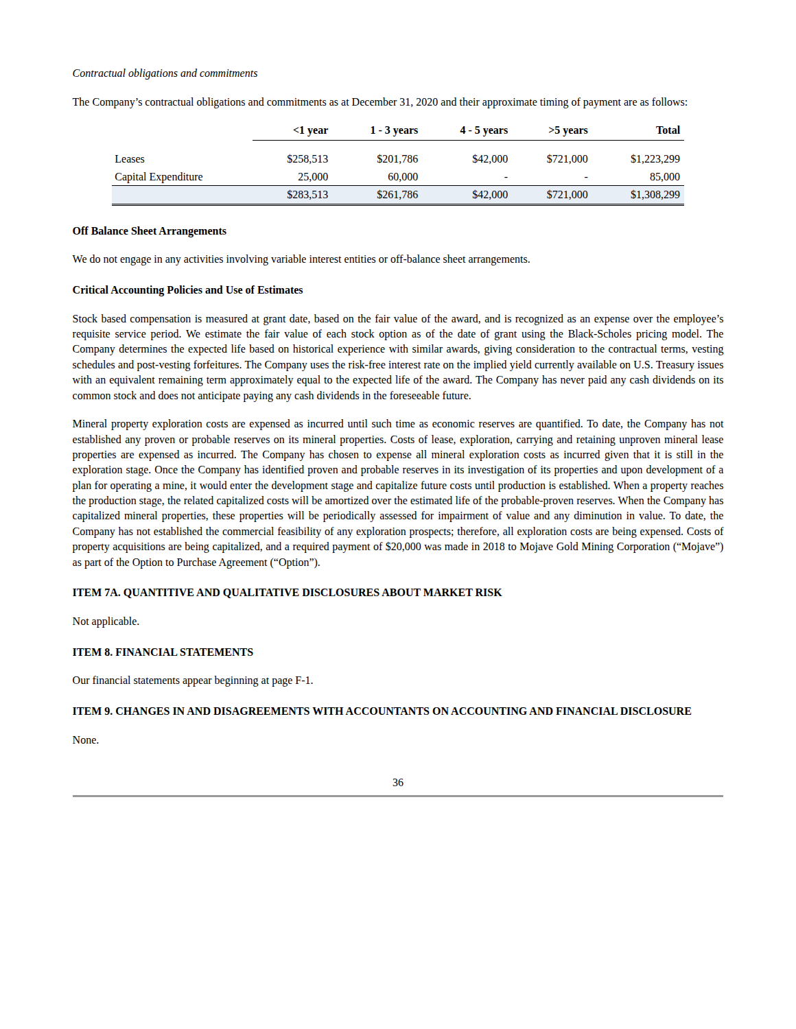Contractual obligations and commitments
The Company’s contractual obligations and commitments as at December 31, 2020 and their approximate timing of payment are as follows:
| | <1 year | 1 - 3 years | 4 - 5 years | >5 years | Total |
| --- | --- | --- | --- | --- | --- |
| Leases | $258,513 | $201,786 | $42,000 | $721,000 | $1,223,299 |
| Capital Expenditure | 25,000 | 60,000 | - | - | 85,000 |
| | $283,513 | $261,786 | $42,000 | $721,000 | $1,308,299 |
Off Balance Sheet Arrangements
We do not engage in any activities involving variable interest entities or off-balance sheet arrangements.
Critical Accounting Policies and Use of Estimates
Stock based compensation is measured at grant date, based on the fair value of the award, and is recognized as an expense over the employee’s requisite service period. We estimate the fair value of each stock option as of the date of grant using the Black-Scholes pricing model. The Company determines the expected life based on historical experience with similar awards, giving consideration to the contractual terms, vesting schedules and post-vesting forfeitures. The Company uses the risk-free interest rate on the implied yield currently available on U.S. Treasury issues with an equivalent remaining term approximately equal to the expected life of the award. The Company has never paid any cash dividends on its common stock and does not anticipate paying any cash dividends in the foreseeable future.
Mineral property exploration costs are expensed as incurred until such time as economic reserves are quantified. To date, the Company has not established any proven or probable reserves on its mineral properties. Costs of lease, exploration, carrying and retaining unproven mineral lease properties are expensed as incurred. The Company has chosen to expense all mineral exploration costs as incurred given that it is still in the exploration stage. Once the Company has identified proven and probable reserves in its investigation of its properties and upon development of a plan for operating a mine, it would enter the development stage and capitalize future costs until production is established. When a property reaches the production stage, the related capitalized costs will be amortized over the estimated life of the probable-proven reserves. When the Company has capitalized mineral properties, these properties will be periodically assessed for impairment of value and any diminution in value. To date, the Company has not established the commercial feasibility of any exploration prospects; therefore, all exploration costs are being expensed. Costs of property acquisitions are being capitalized, and a required payment of $20,000 was made in 2018 to Mojave Gold Mining Corporation (“Mojave”) as part of the Option to Purchase Agreement (“Option”).
ITEM 7A. QUANTITIVE AND QUALITATIVE DISCLOSURES ABOUT MARKET RISK
Not applicable.
ITEM 8. FINANCIAL STATEMENTS
Our financial statements appear beginning at page F-1.
ITEM 9. CHANGES IN AND DISAGREEMENTS WITH ACCOUNTANTS ON ACCOUNTING AND FINANCIAL DISCLOSURE
None.
36